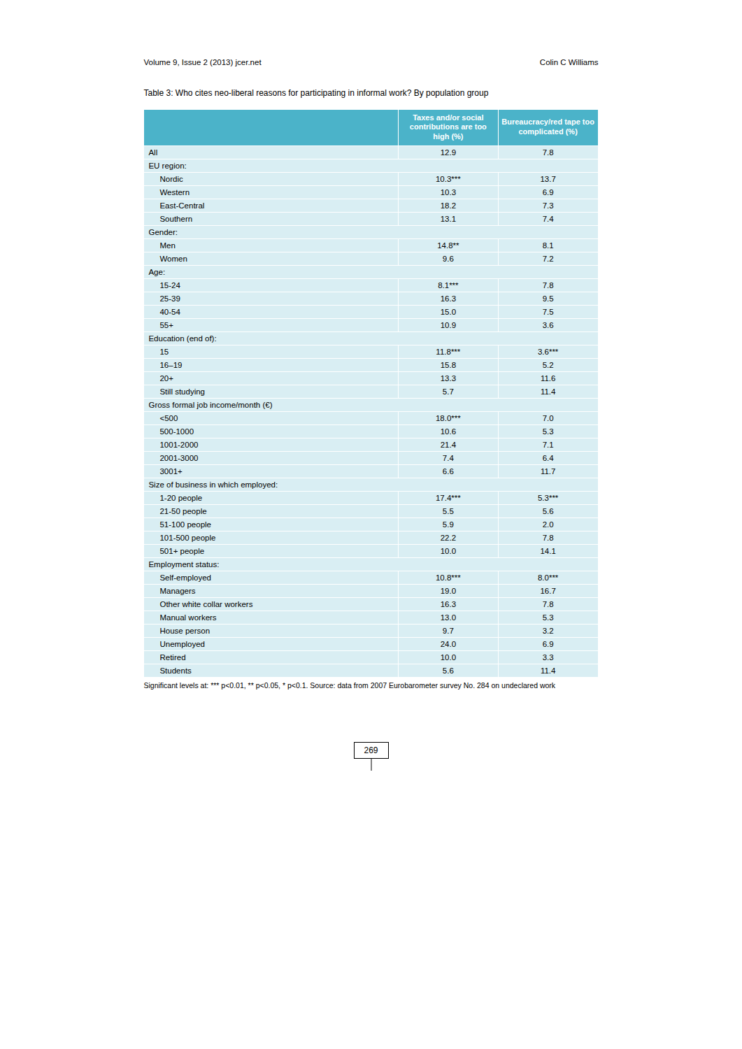Volume 9, Issue 2 (2013) jcer.net
Colin C Williams
Table 3: Who cites neo-liberal reasons for participating in informal work? By population group
| | Taxes and/or social contributions are too high (%) | Bureaucracy/red tape too complicated (%) |
| --- | --- | --- |
| All | 12.9 | 7.8 |
| EU region: |
| Nordic | 10.3*** | 13.7 |
| Western | 10.3 | 6.9 |
| East-Central | 18.2 | 7.3 |
| Southern | 13.1 | 7.4 |
| Gender: |
| Men | 14.8** | 8.1 |
| Women | 9.6 | 7.2 |
| Age: |
| 15-24 | 8.1*** | 7.8 |
| 25-39 | 16.3 | 9.5 |
| 40-54 | 15.0 | 7.5 |
| 55+ | 10.9 | 3.6 |
| Education (end of): |
| 15 | 11.8*** | 3.6*** |
| 16–19 | 15.8 | 5.2 |
| 20+ | 13.3 | 11.6 |
| Still studying | 5.7 | 11.4 |
| Gross formal job income/month (€) |
| <500 | 18.0*** | 7.0 |
| 500-1000 | 10.6 | 5.3 |
| 1001-2000 | 21.4 | 7.1 |
| 2001-3000 | 7.4 | 6.4 |
| 3001+ | 6.6 | 11.7 |
| Size of business in which employed: |
| 1-20 people | 17.4*** | 5.3*** |
| 21-50 people | 5.5 | 5.6 |
| 51-100 people | 5.9 | 2.0 |
| 101-500 people | 22.2 | 7.8 |
| 501+ people | 10.0 | 14.1 |
| Employment status: |
| Self-employed | 10.8*** | 8.0*** |
| Managers | 19.0 | 16.7 |
| Other white collar workers | 16.3 | 7.8 |
| Manual workers | 13.0 | 5.3 |
| House person | 9.7 | 3.2 |
| Unemployed | 24.0 | 6.9 |
| Retired | 10.0 | 3.3 |
| Students | 5.6 | 11.4 |
Significant levels at: *** p<0.01, ** p<0.05, * p<0.1. Source: data from 2007 Eurobarometer survey No. 284 on undeclared work
269